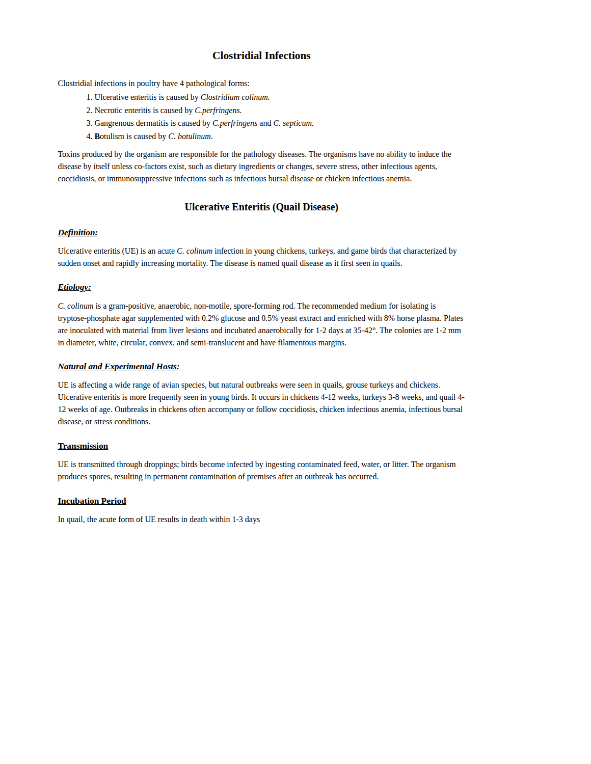Clostridial Infections
Clostridial infections in poultry have 4 pathological forms:
Ulcerative enteritis is caused by Clostridium colinum.
Necrotic enteritis is caused by C.perfringens.
Gangrenous dermatitis is caused by C.perfringens and C. septicum.
Botulism is caused by C. botulinum.
Toxins produced by the organism are responsible for the pathology diseases. The organisms have no ability to induce the disease by itself unless co-factors exist, such as dietary ingredients or changes, severe stress, other infectious agents, coccidiosis, or immunosuppressive infections such as infectious bursal disease or chicken infectious anemia.
Ulcerative Enteritis (Quail Disease)
Definition:
Ulcerative enteritis (UE) is an acute C. colinum infection in young chickens, turkeys, and game birds that characterized by sudden onset and rapidly increasing mortality. The disease is named quail disease as it first seen in quails.
Etiology:
C. colinum is a gram-positive, anaerobic, non-motile, spore-forming rod. The recommended medium for isolating is tryptose-phosphate agar supplemented with 0.2% glucose and 0.5% yeast extract and enriched with 8% horse plasma. Plates are inoculated with material from liver lesions and incubated anaerobically for 1-2 days at 35-42°. The colonies are 1-2 mm in diameter, white, circular, convex, and semi-translucent and have filamentous margins.
Natural and Experimental Hosts:
UE is affecting a wide range of avian species, but natural outbreaks were seen in quails, grouse turkeys and chickens. Ulcerative enteritis is more frequently seen in young birds. It occurs in chickens 4-12 weeks, turkeys 3-8 weeks, and quail 4-12 weeks of age. Outbreaks in chickens often accompany or follow coccidiosis, chicken infectious anemia, infectious bursal disease, or stress conditions.
Transmission
UE is transmitted through droppings; birds become infected by ingesting contaminated feed, water, or litter. The organism produces spores, resulting in permanent contamination of premises after an outbreak has occurred.
Incubation Period
In quail, the acute form of UE results in death within 1-3 days